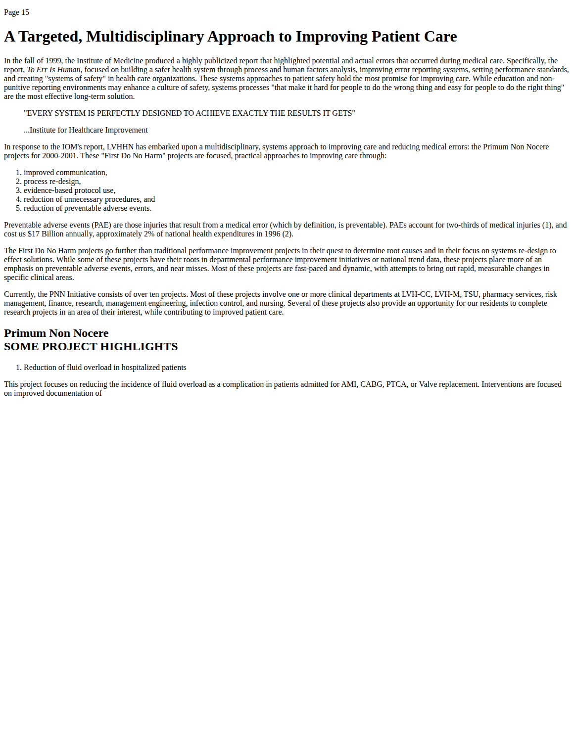Page 15
A Targeted, Multidisciplinary Approach to Improving Patient Care
In the fall of 1999, the Institute of Medicine produced a highly publicized report that highlighted potential and actual errors that occurred during medical care. Specifically, the report, To Err Is Human, focused on building a safer health system through process and human factors analysis, improving error reporting systems, setting performance standards, and creating "systems of safety" in health care organizations. These systems approaches to patient safety hold the most promise for improving care. While education and non-punitive reporting environments may enhance a culture of safety, systems processes "that make it hard for people to do the wrong thing and easy for people to do the right thing" are the most effective long-term solution.
"EVERY SYSTEM IS PERFECTLY DESIGNED TO ACHIEVE EXACTLY THE RESULTS IT GETS"
...Institute for Healthcare Improvement
In response to the IOM's report, LVHHN has embarked upon a multidisciplinary, systems approach to improving care and reducing medical errors: the Primum Non Nocere projects for 2000-2001. These "First Do No Harm" projects are focused, practical approaches to improving care through:
improved communication,
process re-design,
evidence-based protocol use,
reduction of unnecessary procedures, and
reduction of preventable adverse events.
Preventable adverse events (PAE) are those injuries that result from a medical error (which by definition, is preventable). PAEs account for two-thirds of medical injuries (1), and cost us $17 Billion annually, approximately 2% of national health expenditures in 1996 (2).
The First Do No Harm projects go further than traditional performance improvement projects in their quest to determine root causes and in their focus on systems re-design to effect solutions. While some of these projects have their roots in departmental performance improvement initiatives or national trend data, these projects place more of an emphasis on preventable adverse events, errors, and near misses. Most of these projects are fast-paced and dynamic, with attempts to bring out rapid, measurable changes in specific clinical areas.
Currently, the PNN Initiative consists of over ten projects. Most of these projects involve one or more clinical departments at LVH-CC, LVH-M, TSU, pharmacy services, risk management, finance, research, management engineering, infection control, and nursing. Several of these projects also provide an opportunity for our residents to complete research projects in an area of their interest, while contributing to improved patient care.
Primum Non Nocere
SOME PROJECT HIGHLIGHTS
Reduction of fluid overload in hospitalized patients
This project focuses on reducing the incidence of fluid overload as a complication in patients admitted for AMI, CABG, PTCA, or Valve replacement. Interventions are focused on improved documentation of